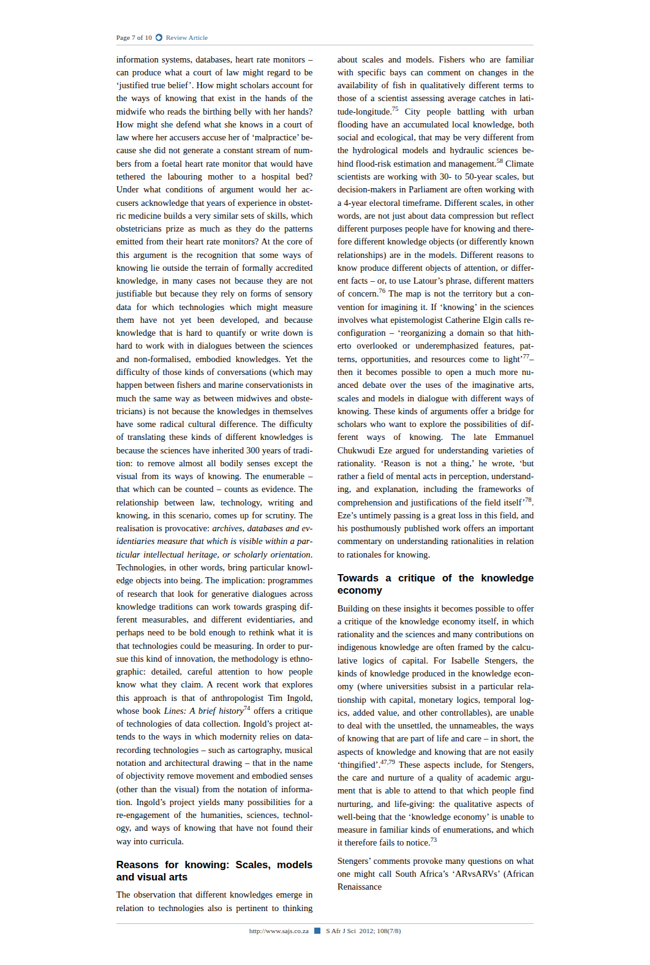Page 7 of 10 ◆ Review Article
information systems, databases, heart rate monitors – can produce what a court of law might regard to be ‘justified true belief’. How might scholars account for the ways of knowing that exist in the hands of the midwife who reads the birthing belly with her hands? How might she defend what she knows in a court of law where her accusers accuse her of ‘malpractice’ because she did not generate a constant stream of numbers from a foetal heart rate monitor that would have tethered the labouring mother to a hospital bed? Under what conditions of argument would her accusers acknowledge that years of experience in obstetric medicine builds a very similar sets of skills, which obstetricians prize as much as they do the patterns emitted from their heart rate monitors? At the core of this argument is the recognition that some ways of knowing lie outside the terrain of formally accredited knowledge, in many cases not because they are not justifiable but because they rely on forms of sensory data for which technologies which might measure them have not yet been developed, and because knowledge that is hard to quantify or write down is hard to work with in dialogues between the sciences and non-formalised, embodied knowledges. Yet the difficulty of those kinds of conversations (which may happen between fishers and marine conservationists in much the same way as between midwives and obstetricians) is not because the knowledges in themselves have some radical cultural difference. The difficulty of translating these kinds of different knowledges is because the sciences have inherited 300 years of tradition: to remove almost all bodily senses except the visual from its ways of knowing. The enumerable – that which can be counted – counts as evidence. The relationship between law, technology, writing and knowing, in this scenario, comes up for scrutiny. The realisation is provocative: archives, databases and evidentiaries measure that which is visible within a particular intellectual heritage, or scholarly orientation. Technologies, in other words, bring particular knowledge objects into being. The implication: programmes of research that look for generative dialogues across knowledge traditions can work towards grasping different measurables, and different evidentiaries, and perhaps need to be bold enough to rethink what it is that technologies could be measuring. In order to pursue this kind of innovation, the methodology is ethnographic: detailed, careful attention to how people know what they claim. A recent work that explores this approach is that of anthropologist Tim Ingold, whose book Lines: A brief history74 offers a critique of technologies of data collection. Ingold’s project attends to the ways in which modernity relies on data-recording technologies – such as cartography, musical notation and architectural drawing – that in the name of objectivity remove movement and embodied senses (other than the visual) from the notation of information. Ingold’s project yields many possibilities for a re-engagement of the humanities, sciences, technology, and ways of knowing that have not found their way into curricula.
Reasons for knowing: Scales, models and visual arts
The observation that different knowledges emerge in relation to technologies also is pertinent to thinking about scales and models. Fishers who are familiar with specific bays can comment on changes in the availability of fish in qualitatively different terms to those of a scientist assessing average catches in latitude-longitude.75 City people battling with urban flooding have an accumulated local knowledge, both social and ecological, that may be very different from the hydrological models and hydraulic sciences behind flood-risk estimation and management.58 Climate scientists are working with 30- to 50-year scales, but decision-makers in Parliament are often working with a 4-year electoral timeframe. Different scales, in other words, are not just about data compression but reflect different purposes people have for knowing and therefore different knowledge objects (or differently known relationships) are in the models. Different reasons to know produce different objects of attention, or different facts – or, to use Latour’s phrase, different matters of concern.76 The map is not the territory but a convention for imagining it. If ‘knowing’ in the sciences involves what epistemologist Catherine Elgin calls reconfiguration – ‘reorganizing a domain so that hitherto overlooked or underemphasized features, patterns, opportunities, and resources come to light’77– then it becomes possible to open a much more nuanced debate over the uses of the imaginative arts, scales and models in dialogue with different ways of knowing. These kinds of arguments offer a bridge for scholars who want to explore the possibilities of different ways of knowing. The late Emmanuel Chukwudi Eze argued for understanding varieties of rationality. ‘Reason is not a thing,’ he wrote, ‘but rather a field of mental acts in perception, understanding, and explanation, including the frameworks of comprehension and justifications of the field itself’78. Eze’s untimely passing is a great loss in this field, and his posthumously published work offers an important commentary on understanding rationalities in relation to rationales for knowing.
Towards a critique of the knowledge economy
Building on these insights it becomes possible to offer a critique of the knowledge economy itself, in which rationality and the sciences and many contributions on indigenous knowledge are often framed by the calculative logics of capital. For Isabelle Stengers, the kinds of knowledge produced in the knowledge economy (where universities subsist in a particular relationship with capital, monetary logics, temporal logics, added value, and other controllables), are unable to deal with the unsettled, the unnameables, the ways of knowing that are part of life and care – in short, the aspects of knowledge and knowing that are not easily ‘thingified’.47,79 These aspects include, for Stengers, the care and nurture of a quality of academic argument that is able to attend to that which people find nurturing, and life-giving: the qualitative aspects of well-being that the ‘knowledge economy’ is unable to measure in familiar kinds of enumerations, and which it therefore fails to notice.73
Stengers’ comments provoke many questions on what one might call South Africa’s ‘ARvsARVs’ (African Renaissance
http://www.sajs.co.za S Afr J Sci 2012; 108(7/8)